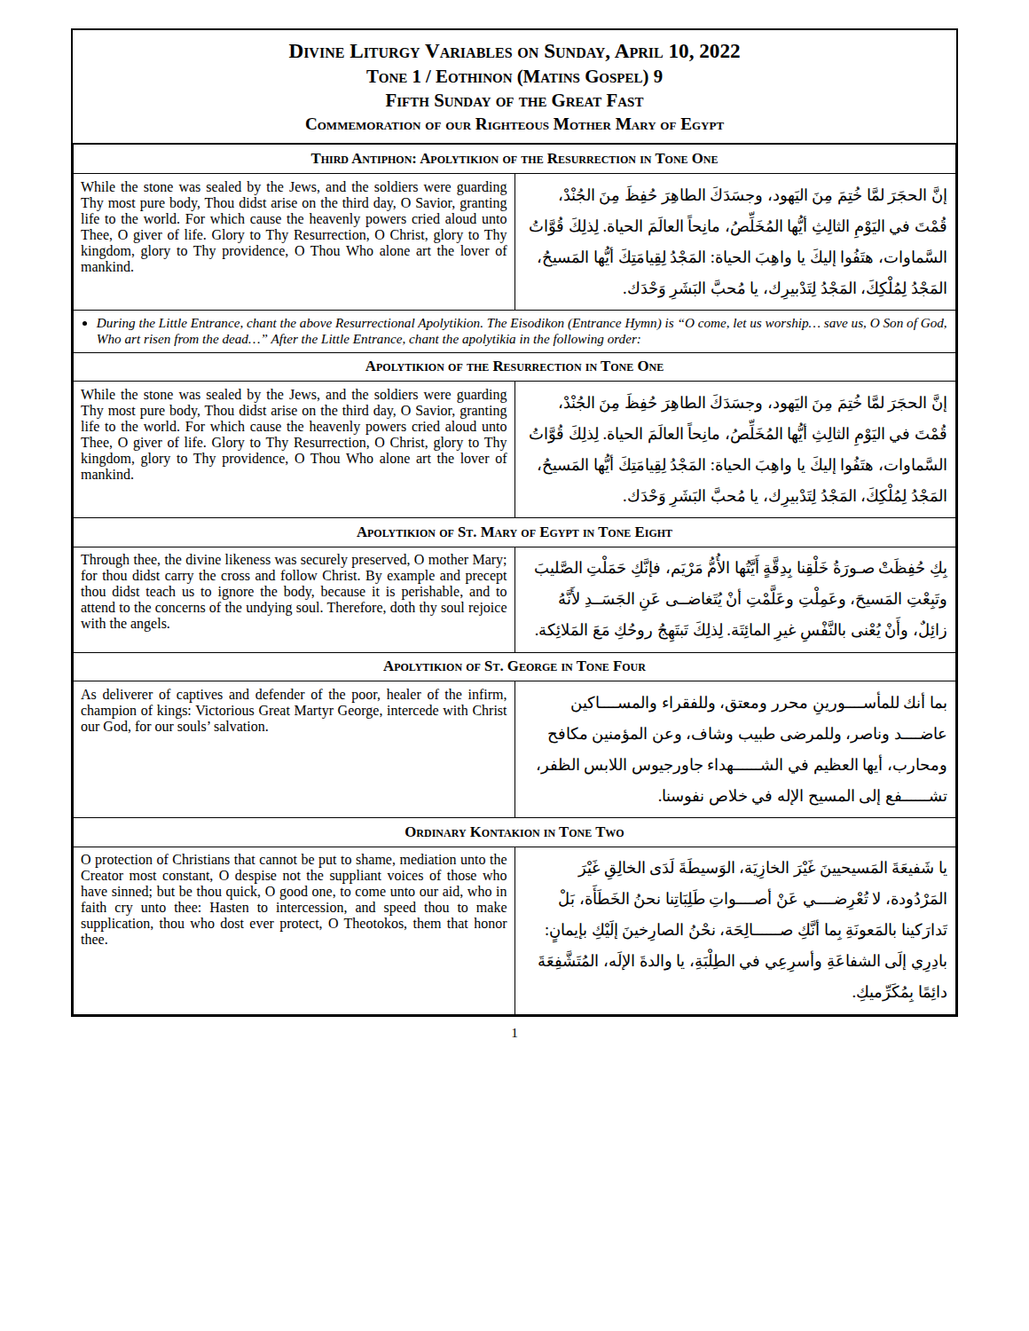Divine Liturgy Variables on Sunday, April 10, 2022
Tone 1 / Eothinon (Matins Gospel) 9
Fifth Sunday of the Great Fast
Commemoration of our Righteous Mother Mary of Egypt
| Third Antiphon: Apolytikion of the Resurrection in Tone One |
| --- |
| While the stone was sealed by the Jews, and the soldiers were guarding Thy most pure body, Thou didst arise on the third day, O Savior, granting life to the world. For which cause the heavenly powers cried aloud unto Thee, O giver of life. Glory to Thy Resurrection, O Christ, glory to Thy kingdom, glory to Thy providence, O Thou Who alone art the lover of mankind. | إنَّ الحجَرَ لمَّا خُتِمَ مِنَ اليَهود، وجسَدَكَ الطاهِرَ حُفِظَ مِنَ الجُنْدْ، قُمْتَ في اليَوْمِ الثالِثِ أيُّها المُخَلِّصُ، مانِحاً العالَمَ الحياة. لِذلِكَ قُوَّاتُ السَّماوات، هتَفُوا إليكَ يا واهِبَ الحياة: المَجْدُ لِقِيامَتِكَ أيُّها المَسيحُ، المَجْدُ لِمُلْكِكَ، المَجْدُ لِتَدْبيرِك، يا مُحبَّ البَشَرِ وَحْدَك. |
| During the Little Entrance, chant the above Resurrectional Apolytikion. The Eisodikon (Entrance Hymn) is “O come, let us worship… save us, O Son of God, Who art risen from the dead…” After the Little Entrance, chant the apolytikia in the following order: |
| Apolytikion of the Resurrection in Tone One |
| While the stone was sealed by the Jews, and the soldiers were guarding Thy most pure body, Thou didst arise on the third day, O Savior, granting life to the world. For which cause the heavenly powers cried aloud unto Thee, O giver of life. Glory to Thy Resurrection, O Christ, glory to Thy kingdom, glory to Thy providence, O Thou Who alone art the lover of mankind. | إنَّ الحجَرَ لمَّا خُتِمَ مِنَ اليَهود، وجسَدَكَ الطاهِرَ حُفِظَ مِنَ الجُنْدْ، قُمْتَ في اليَوْمِ الثالِثِ أيُّها المُخَلِّصُ، مانِحاً العالَمَ الحياة. لِذلِكَ قُوَّاتُ السَّماوات، هتَفُوا إليكَ يا واهِبَ الحياة: المَجْدُ لِقِيامَتِكَ أيُّها المَسيحُ، المَجْدُ لِمُلْكِكَ، المَجْدُ لِتَدْبيرِك، يا مُحبَّ البَشَرِ وَحْدَك. |
| Apolytikion of St. Mary of Egypt in Tone Eight |
| Through thee, the divine likeness was securely preserved, O mother Mary; for thou didst carry the cross and follow Christ. By example and precept thou didst teach us to ignore the body, because it is perishable, and to attend to the concerns of the undying soul. Therefore, doth thy soul rejoice with the angels. | بِكِ حُفِظَتْ صـورَةُ خَلْقِنا بِدِقَّةٍ أَيَّتُها الأُمُّ مَرْيَم، فإنَّكِ حَمَلْتِ الصَّليبَ وتَبِعْتِ المَسيحَ، وعَمِلْتِ وعَلَّمْتِ أنْ يُتَغاضــى عَنِ الجَسَــدِ لأَنَّهُ زائِلٌ، وأَنْ يُعْنى بالنَّفْسِ غيرِ المائِتَة. لِذلِكَ تَبتَهِجُ روحُكِ مَعَ المَلائِكة. |
| Apolytikion of St. George in Tone Four |
| As deliverer of captives and defender of the poor, healer of the infirm, champion of kings: Victorious Great Martyr George, intercede with Christ our God, for our souls’ salvation. | بما أنك للمأســــورينِ محرر ومعتق، وللفقراء والمســــاكين عاضــــد وناصر، وللمرضى طبيب وشاف، وعن المؤمنين مكافح ومحارب، أيها العظيم في الشــــــهداء جاورجيوس اللابس الظفر، تشــــــفع إلى المسيح الإله في خلاص نفوسنا. |
| Ordinary Kontakion in Tone Two |
| O protection of Christians that cannot be put to shame, mediation unto the Creator most constant, O despise not the suppliant voices of those who have sinned; but be thou quick, O good one, to come unto our aid, who in faith cry unto thee: Hasten to intercession, and speed thou to make supplication, thou who dost ever protect, O Theotokos, them that honor thee. | يا شَفيعَةَ المَسيحيينَ غَيْرَ الخازِيَة، الوَسيطَةَ لَدَى الخالِقِ غَيْرَ المَرْدُودة، لا تُعْرِضــــي عَنْ أصــــواتِ طَلِبَاتِنا نحنُ الخَطَأَة، بَلْ تَدارَكينا بالمَعونَةِ بِما أنَّكِ صــــــالِحَة، نحْنُ الصارِخينَ إلَيْكِ بإيمانٍ: بادِرِي إلَى الشفاعَةِ وأسرِعِي في الطِلْبَةِ، يا والدةَ الإلَه، المُتَشَّفِعَةَ دائِمًا بِمُكَرِّميكِ. |
1